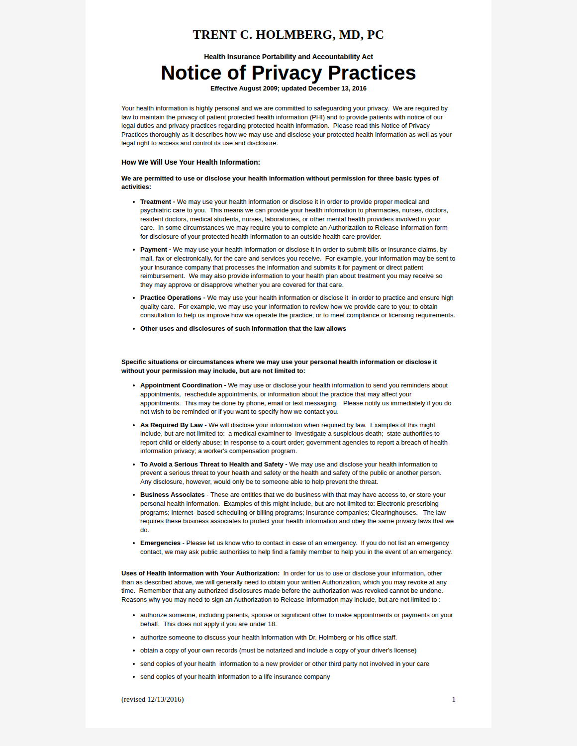TRENT C. HOLMBERG, MD, PC
Health Insurance Portability and Accountability Act
Notice of Privacy Practices
Effective August 2009; updated December 13, 2016
Your health information is highly personal and we are committed to safeguarding your privacy. We are required by law to maintain the privacy of patient protected health information (PHI) and to provide patients with notice of our legal duties and privacy practices regarding protected health information. Please read this Notice of Privacy Practices thoroughly as it describes how we may use and disclose your protected health information as well as your legal right to access and control its use and disclosure.
How We Will Use Your Health Information:
We are permitted to use or disclose your health information without permission for three basic types of activities:
Treatment - We may use your health information or disclose it in order to provide proper medical and psychiatric care to you. This means we can provide your health information to pharmacies, nurses, doctors, resident doctors, medical students, nurses, laboratories, or other mental health providers involved in your care. In some circumstances we may require you to complete an Authorization to Release Information form for disclosure of your protected health information to an outside health care provider.
Payment - We may use your health information or disclose it in order to submit bills or insurance claims, by mail, fax or electronically, for the care and services you receive. For example, your information may be sent to your insurance company that processes the information and submits it for payment or direct patient reimbursement. We may also provide information to your health plan about treatment you may receive so they may approve or disapprove whether you are covered for that care.
Practice Operations - We may use your health information or disclose it in order to practice and ensure high quality care. For example, we may use your information to review how we provide care to you; to obtain consultation to help us improve how we operate the practice; or to meet compliance or licensing requirements.
Other uses and disclosures of such information that the law allows
Specific situations or circumstances where we may use your personal health information or disclose it without your permission may include, but are not limited to:
Appointment Coordination - We may use or disclose your health information to send you reminders about appointments, reschedule appointments, or information about the practice that may affect your appointments. This may be done by phone, email or text messaging. Please notify us immediately if you do not wish to be reminded or if you want to specify how we contact you.
As Required By Law - We will disclose your information when required by law. Examples of this might include, but are not limited to: a medical examiner to investigate a suspicious death; state authorities to report child or elderly abuse; in response to a court order; government agencies to report a breach of health information privacy; a worker's compensation program.
To Avoid a Serious Threat to Health and Safety - We may use and disclose your health information to prevent a serious threat to your health and safety or the health and safety of the public or another person. Any disclosure, however, would only be to someone able to help prevent the threat.
Business Associates - These are entities that we do business with that may have access to, or store your personal health information. Examples of this might include, but are not limited to: Electronic prescribing programs; Internet- based scheduling or billing programs; Insurance companies; Clearinghouses. The law requires these business associates to protect your health information and obey the same privacy laws that we do.
Emergencies - Please let us know who to contact in case of an emergency. If you do not list an emergency contact, we may ask public authorities to help find a family member to help you in the event of an emergency.
Uses of Health Information with Your Authorization: In order for us to use or disclose your information, other than as described above, we will generally need to obtain your written Authorization, which you may revoke at any time. Remember that any authorized disclosures made before the authorization was revoked cannot be undone. Reasons why you may need to sign an Authorization to Release Information may include, but are not limited to :
authorize someone, including parents, spouse or significant other to make appointments or payments on your behalf. This does not apply if you are under 18.
authorize someone to discuss your health information with Dr. Holmberg or his office staff.
obtain a copy of your own records (must be notarized and include a copy of your driver's license)
send copies of your health information to a new provider or other third party not involved in your care
send copies of your health information to a life insurance company
(revised 12/13/2016) 1